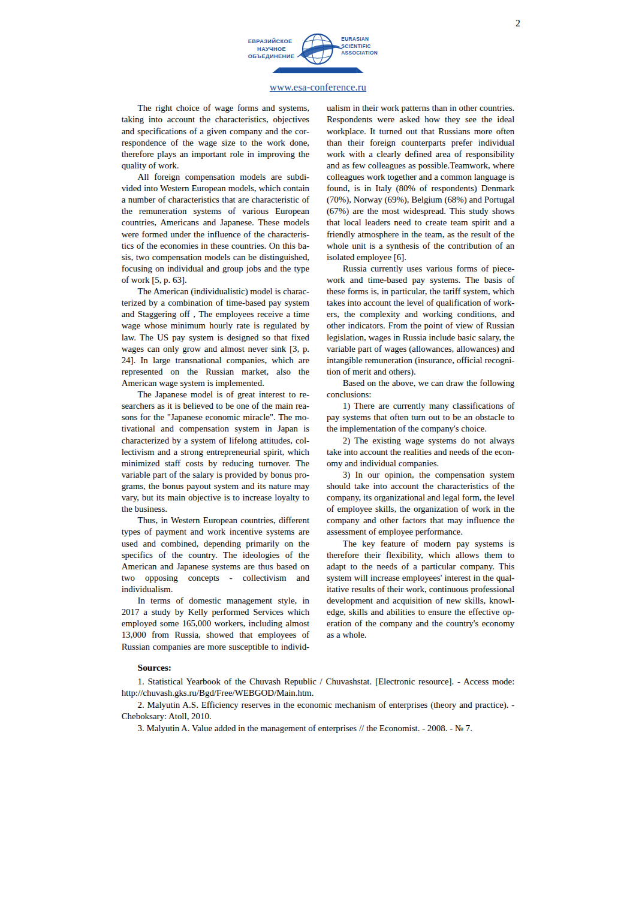2
ЕВРАЗИЙСКОЕ НАУЧНОЕ ОБЪЕДИНЕНИЕ EURASIAN SCIENTIFIC ASSOCIATION
www.esa-conference.ru
The right choice of wage forms and systems, taking into account the characteristics, objectives and specifications of a given company and the correspondence of the wage size to the work done, therefore plays an important role in improving the quality of work.
All foreign compensation models are subdivided into Western European models, which contain a number of characteristics that are characteristic of the remuneration systems of various European countries, Americans and Japanese. These models were formed under the influence of the characteristics of the economies in these countries. On this basis, two compensation models can be distinguished, focusing on individual and group jobs and the type of work [5, p. 63].
The American (individualistic) model is characterized by a combination of time-based pay system and Staggering off , The employees receive a time wage whose minimum hourly rate is regulated by law. The US pay system is designed so that fixed wages can only grow and almost never sink [3, p. 24]. In large transnational companies, which are represented on the Russian market, also the American wage system is implemented.
The Japanese model is of great interest to researchers as it is believed to be one of the main reasons for the "Japanese economic miracle". The motivational and compensation system in Japan is characterized by a system of lifelong attitudes, collectivism and a strong entrepreneurial spirit, which minimized staff costs by reducing turnover. The variable part of the salary is provided by bonus programs, the bonus payout system and its nature may vary, but its main objective is to increase loyalty to the business.
Thus, in Western European countries, different types of payment and work incentive systems are used and combined, depending primarily on the specifics of the country. The ideologies of the American and Japanese systems are thus based on two opposing concepts - collectivism and individualism.
In terms of domestic management style, in 2017 a study by Kelly performed Services which employed some 165,000 workers, including almost 13,000 from Russia, showed that employees of Russian companies are more susceptible to individualism in their work patterns than in other countries. Respondents were asked how they see the ideal workplace. It turned out that Russians more often than their foreign counterparts prefer individual work with a clearly defined area of responsibility and as few colleagues as possible.Teamwork, where colleagues work together and a common language is found, is in Italy (80% of respondents) Denmark (70%), Norway (69%), Belgium (68%) and Portugal (67%) are the most widespread. This study shows that local leaders need to create team spirit and a friendly atmosphere in the team, as the result of the whole unit is a synthesis of the contribution of an isolated employee [6].
Russia currently uses various forms of piecework and time-based pay systems. The basis of these forms is, in particular, the tariff system, which takes into account the level of qualification of workers, the complexity and working conditions, and other indicators. From the point of view of Russian legislation, wages in Russia include basic salary, the variable part of wages (allowances, allowances) and intangible remuneration (insurance, official recognition of merit and others).
Based on the above, we can draw the following conclusions:
1) There are currently many classifications of pay systems that often turn out to be an obstacle to the implementation of the company's choice.
2) The existing wage systems do not always take into account the realities and needs of the economy and individual companies.
3) In our opinion, the compensation system should take into account the characteristics of the company, its organizational and legal form, the level of employee skills, the organization of work in the company and other factors that may influence the assessment of employee performance.
The key feature of modern pay systems is therefore their flexibility, which allows them to adapt to the needs of a particular company. This system will increase employees' interest in the qualitative results of their work, continuous professional development and acquisition of new skills, knowledge, skills and abilities to ensure the effective operation of the company and the country's economy as a whole.
Sources:
1. Statistical Yearbook of the Chuvash Republic / Chuvashstat. [Electronic resource]. - Access mode: http://chuvash.gks.ru/Bgd/Free/WEBGOD/Main.htm.
2. Malyutin A.S. Efficiency reserves in the economic mechanism of enterprises (theory and practice). - Cheboksary: Atoll, 2010.
3. Malyutin A. Value added in the management of enterprises // the Economist. - 2008. - № 7.